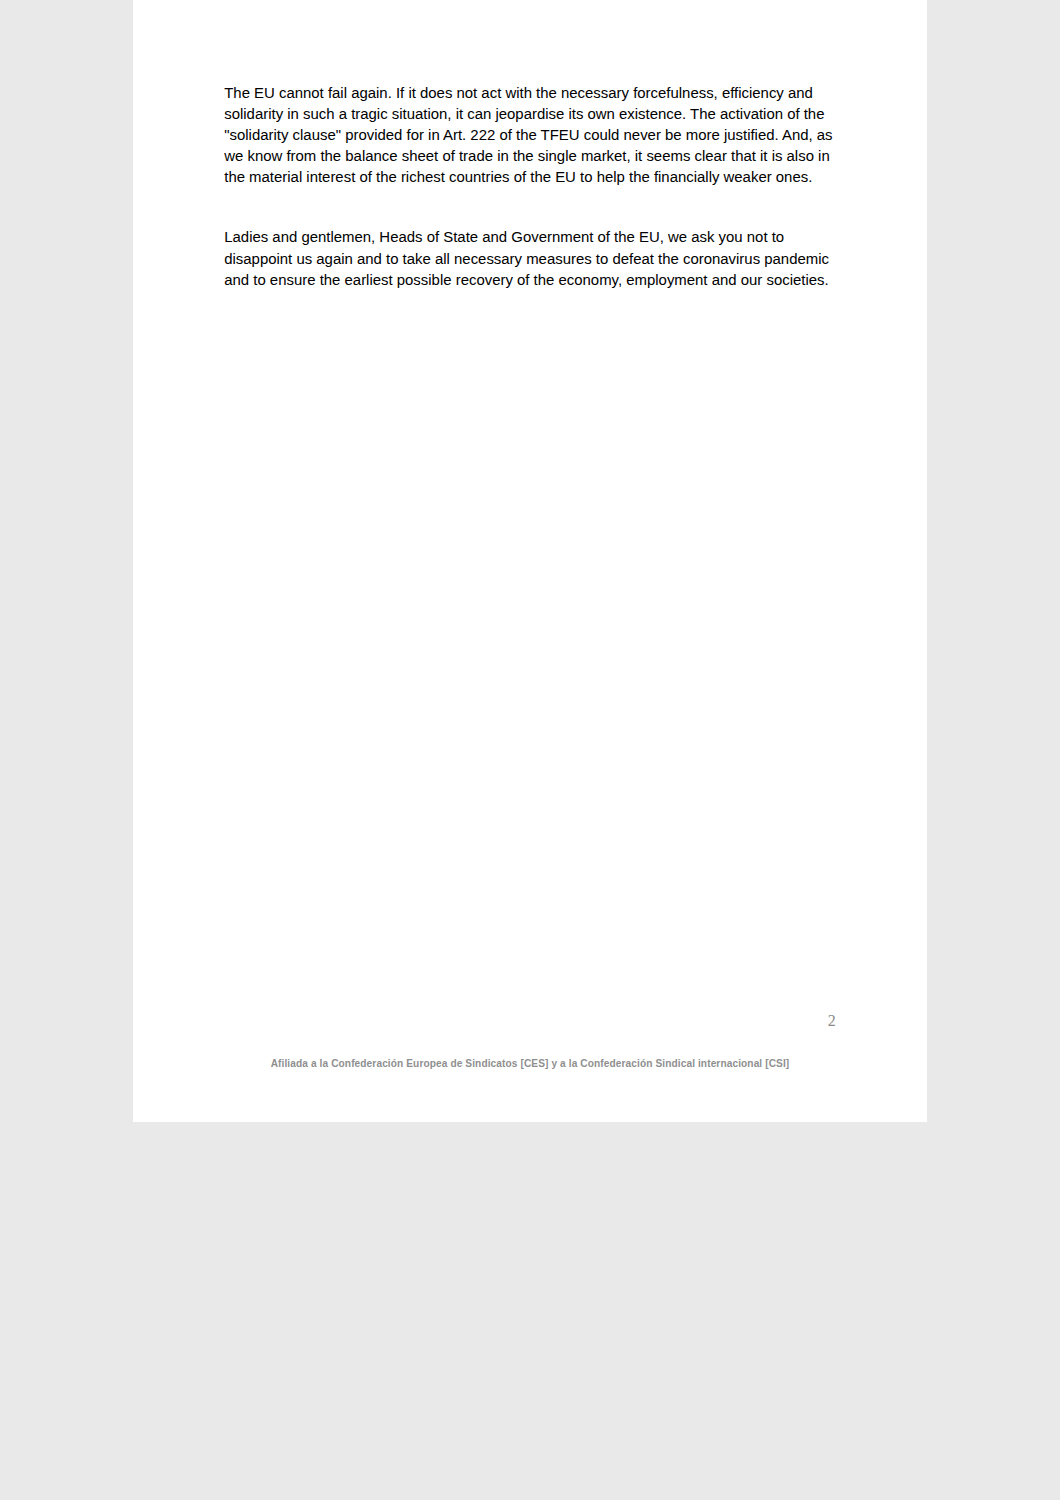The EU cannot fail again. If it does not act with the necessary forcefulness, efficiency and solidarity in such a tragic situation, it can jeopardise its own existence. The activation of the "solidarity clause" provided for in Art. 222 of the TFEU could never be more justified. And, as we know from the balance sheet of trade in the single market, it seems clear that it is also in the material interest of the richest countries of the EU to help the financially weaker ones.
Ladies and gentlemen, Heads of State and Government of the EU, we ask you not to disappoint us again and to take all necessary measures to defeat the coronavirus pandemic and to ensure the earliest possible recovery of the economy, employment and our societies.
2
Afiliada a la Confederación Europea de Sindicatos [CES] y a la Confederación Sindical internacional [CSI]